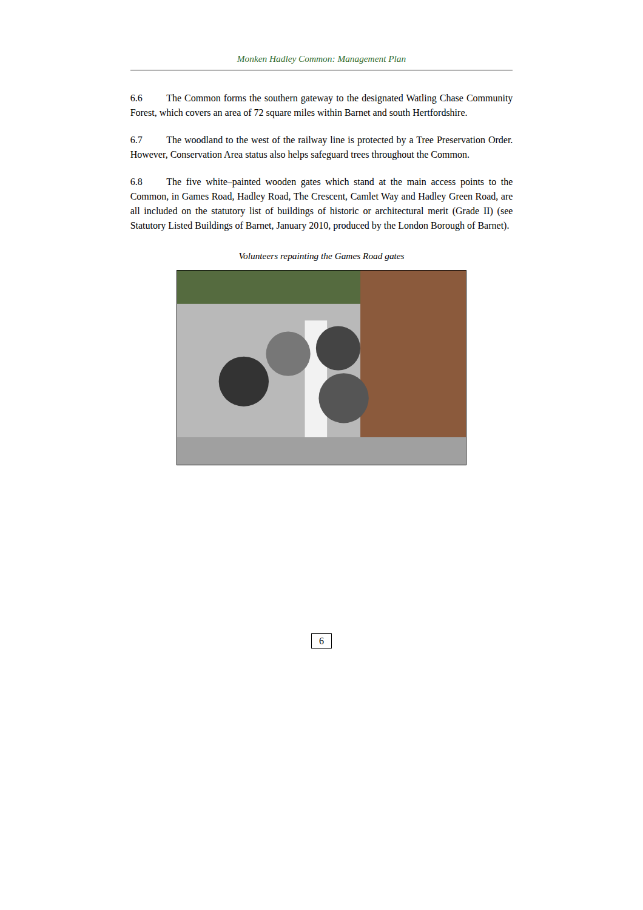Monken Hadley Common: Management Plan
6.6 The Common forms the southern gateway to the designated Watling Chase Community Forest, which covers an area of 72 square miles within Barnet and south Hertfordshire.
6.7 The woodland to the west of the railway line is protected by a Tree Preservation Order. However, Conservation Area status also helps safeguard trees throughout the Common.
6.8 The five white–painted wooden gates which stand at the main access points to the Common, in Games Road, Hadley Road, The Crescent, Camlet Way and Hadley Green Road, are all included on the statutory list of buildings of historic or architectural merit (Grade II) (see Statutory Listed Buildings of Barnet, January 2010, produced by the London Borough of Barnet).
Volunteers repainting the Games Road gates
6